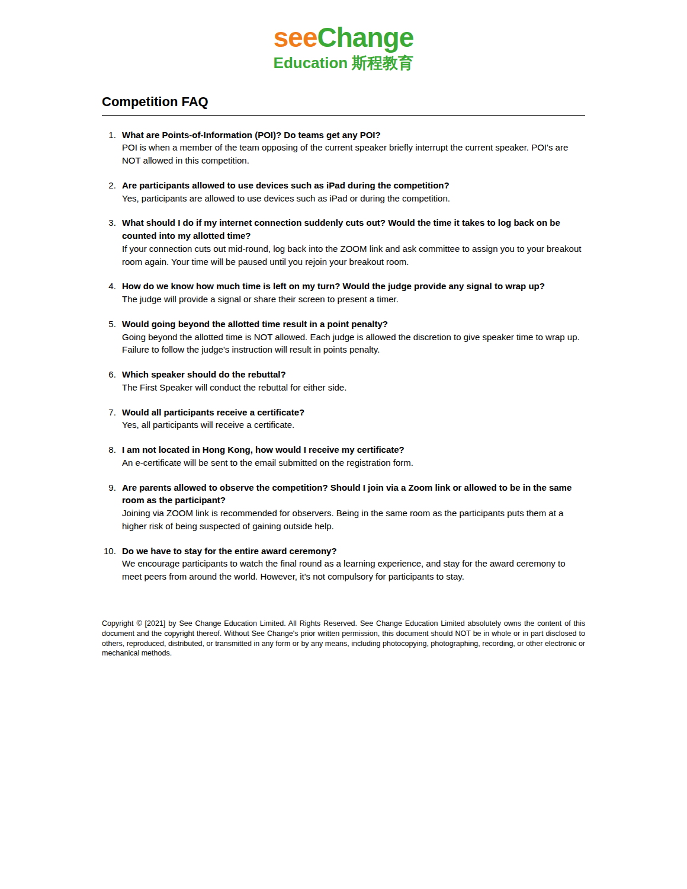see Change
Education 斯程教育
Competition FAQ
What are Points-of-Information (POI)? Do teams get any POI? POI is when a member of the team opposing of the current speaker briefly interrupt the current speaker. POI's are NOT allowed in this competition.
Are participants allowed to use devices such as iPad during the competition? Yes, participants are allowed to use devices such as iPad or during the competition.
What should I do if my internet connection suddenly cuts out? Would the time it takes to log back on be counted into my allotted time? If your connection cuts out mid-round, log back into the ZOOM link and ask committee to assign you to your breakout room again. Your time will be paused until you rejoin your breakout room.
How do we know how much time is left on my turn? Would the judge provide any signal to wrap up? The judge will provide a signal or share their screen to present a timer.
Would going beyond the allotted time result in a point penalty? Going beyond the allotted time is NOT allowed. Each judge is allowed the discretion to give speaker time to wrap up. Failure to follow the judge's instruction will result in points penalty.
Which speaker should do the rebuttal? The First Speaker will conduct the rebuttal for either side.
Would all participants receive a certificate? Yes, all participants will receive a certificate.
I am not located in Hong Kong, how would I receive my certificate? An e-certificate will be sent to the email submitted on the registration form.
Are parents allowed to observe the competition? Should I join via a Zoom link or allowed to be in the same room as the participant? Joining via ZOOM link is recommended for observers. Being in the same room as the participants puts them at a higher risk of being suspected of gaining outside help.
Do we have to stay for the entire award ceremony? We encourage participants to watch the final round as a learning experience, and stay for the award ceremony to meet peers from around the world. However, it's not compulsory for participants to stay.
Copyright © [2021] by See Change Education Limited. All Rights Reserved. See Change Education Limited absolutely owns the content of this document and the copyright thereof. Without See Change's prior written permission, this document should NOT be in whole or in part disclosed to others, reproduced, distributed, or transmitted in any form or by any means, including photocopying, photographing, recording, or other electronic or mechanical methods.